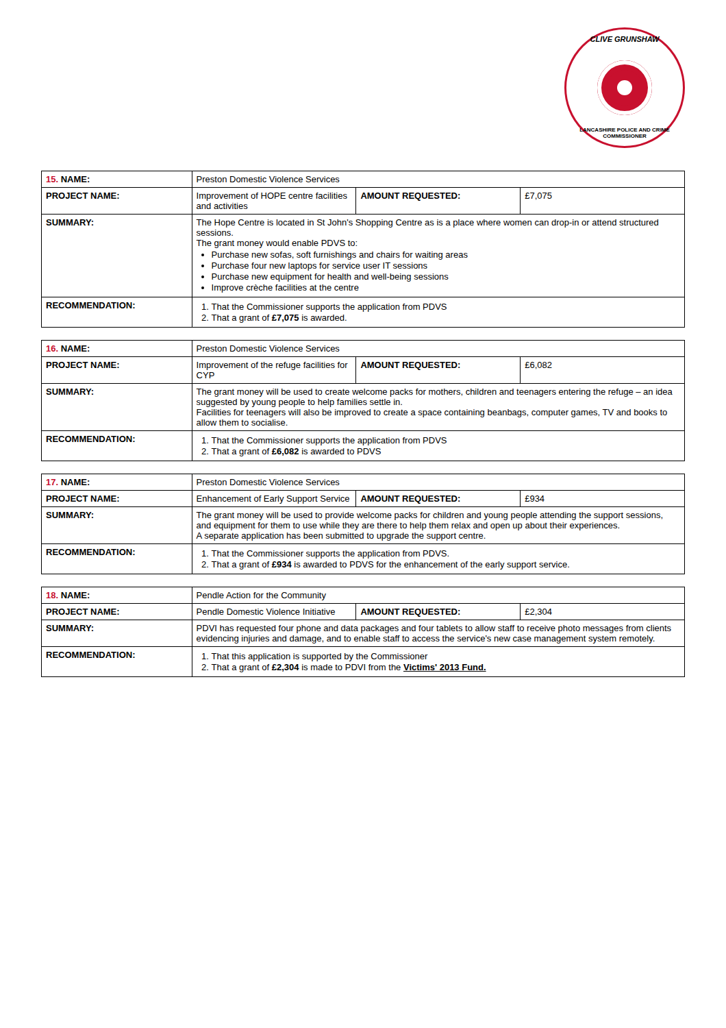CLIVE GRUNSHAW
LANCASHIRE POLICE AND CRIME COMMISSIONER
| 15. NAME: | Preston Domestic Violence Services |
| PROJECT NAME: | Improvement of HOPE centre facilities and activities | AMOUNT REQUESTED: | £7,075 |
| SUMMARY: | The Hope Centre is located in St John's Shopping Centre as is a place where women can drop-in or attend structured sessions. The grant money would enable PDVS to: Purchase new sofas, soft furnishings and chairs for waiting areas Purchase four new laptops for service user IT sessions Purchase new equipment for health and well-being sessions Improve crèche facilities at the centre |
| RECOMMENDATION: | That the Commissioner supports the application from PDVS That a grant of £7,075 is awarded. |
| 16. NAME: | Preston Domestic Violence Services |
| PROJECT NAME: | Improvement of the refuge facilities for CYP | AMOUNT REQUESTED: | £6,082 |
| SUMMARY: | The grant money will be used to create welcome packs for mothers, children and teenagers entering the refuge – an idea suggested by young people to help families settle in. Facilities for teenagers will also be improved to create a space containing beanbags, computer games, TV and books to allow them to socialise. |
| RECOMMENDATION: | That the Commissioner supports the application from PDVS That a grant of £6,082 is awarded to PDVS |
| 17. NAME: | Preston Domestic Violence Services |
| PROJECT NAME: | Enhancement of Early Support Service | AMOUNT REQUESTED: | £934 |
| SUMMARY: | The grant money will be used to provide welcome packs for children and young people attending the support sessions, and equipment for them to use while they are there to help them relax and open up about their experiences. A separate application has been submitted to upgrade the support centre. |
| RECOMMENDATION: | That the Commissioner supports the application from PDVS. That a grant of £934 is awarded to PDVS for the enhancement of the early support service. |
| 18. NAME: | Pendle Action for the Community |
| PROJECT NAME: | Pendle Domestic Violence Initiative | AMOUNT REQUESTED: | £2,304 |
| SUMMARY: | PDVI has requested four phone and data packages and four tablets to allow staff to receive photo messages from clients evidencing injuries and damage, and to enable staff to access the service's new case management system remotely. |
| RECOMMENDATION: | That this application is supported by the Commissioner That a grant of £2,304 is made to PDVI from the Victims' 2013 Fund. |